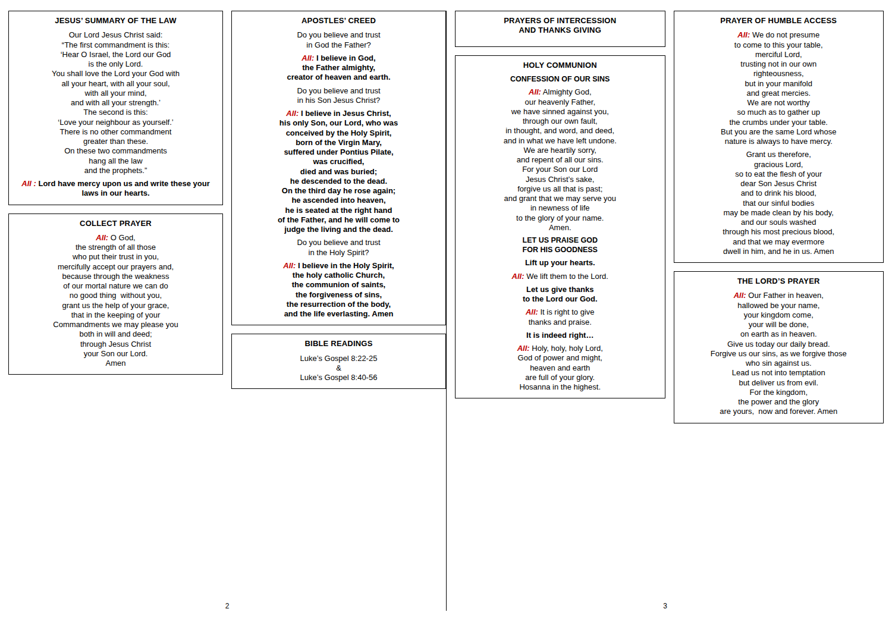Jesus’ Summary of the Law
Our Lord Jesus Christ said:
“The first commandment is this:
‘Hear O Israel, the Lord our God
is the only Lord.
You shall love the Lord your God with
all your heart, with all your soul,
with all your mind,
and with all your strength.’
The second is this:
‘Love your neighbour as yourself.’
There is no other commandment
greater than these.
On these two commandments
hang all the law
and the prophets.”
All : Lord have mercy upon us and write these your laws in our hearts.
Collect Prayer
All: O God,
the strength of all those
who put their trust in you,
mercifully accept our prayers and,
because through the weakness
of our mortal nature we can do
no good thing without you,
grant us the help of your grace,
that in the keeping of your
Commandments we may please you
both in will and deed;
through Jesus Christ
your Son our Lord.
Amen
Apostles’ Creed
Do you believe and trust
in God the Father?
All: I believe in God,
the Father almighty,
creator of heaven and earth.
Do you believe and trust
in his Son Jesus Christ?
All: I believe in Jesus Christ,
his only Son, our Lord, who was
conceived by the Holy Spirit,
born of the Virgin Mary,
suffered under Pontius Pilate,
was crucified,
died and was buried;
he descended to the dead.
On the third day he rose again;
he ascended into heaven,
he is seated at the right hand
of the Father, and he will come to
judge the living and the dead.
Do you believe and trust
in the Holy Spirit?
All: I believe in the Holy Spirit,
the holy catholic Church,
the communion of saints,
the forgiveness of sins,
the resurrection of the body,
and the life everlasting. Amen
Bible Readings
Luke’s Gospel 8:22-25
&
Luke’s Gospel 8:40-56
2
Prayers of Intercession
and Thanks Giving
Holy Communion
Confession of our Sins
All: Almighty God,
our heavenly Father,
we have sinned against you,
through our own fault,
in thought, and word, and deed,
and in what we have left undone.
We are heartily sorry,
and repent of all our sins.
For your Son our Lord
Jesus Christ’s sake,
forgive us all that is past;
and grant that we may serve you
in newness of life
to the glory of your name.
Amen.
Let us praise God
for his goodness
Lift up your hearts.
All: We lift them to the Lord.
Let us give thanks
to the Lord our God.
All: It is right to give
thanks and praise.
It is indeed right…
All: Holy, holy, holy Lord,
God of power and might,
heaven and earth
are full of your glory.
Hosanna in the highest.
Prayer of Humble Access
All: We do not presume
to come to this your table,
merciful Lord,
trusting not in our own
righteousness,
but in your manifold
and great mercies.
We are not worthy
so much as to gather up
the crumbs under your table.
But you are the same Lord whose
nature is always to have mercy.
Grant us therefore,
gracious Lord,
so to eat the flesh of your
dear Son Jesus Christ
and to drink his blood,
that our sinful bodies
may be made clean by his body,
and our souls washed
through his most precious blood,
and that we may evermore
dwell in him, and he in us. Amen
The Lord’s Prayer
All: Our Father in heaven,
hallowed be your name,
your kingdom come,
your will be done,
on earth as in heaven.
Give us today our daily bread.
Forgive us our sins, as we forgive those
who sin against us.
Lead us not into temptation
but deliver us from evil.
For the kingdom,
the power and the glory
are yours, now and forever. Amen
3